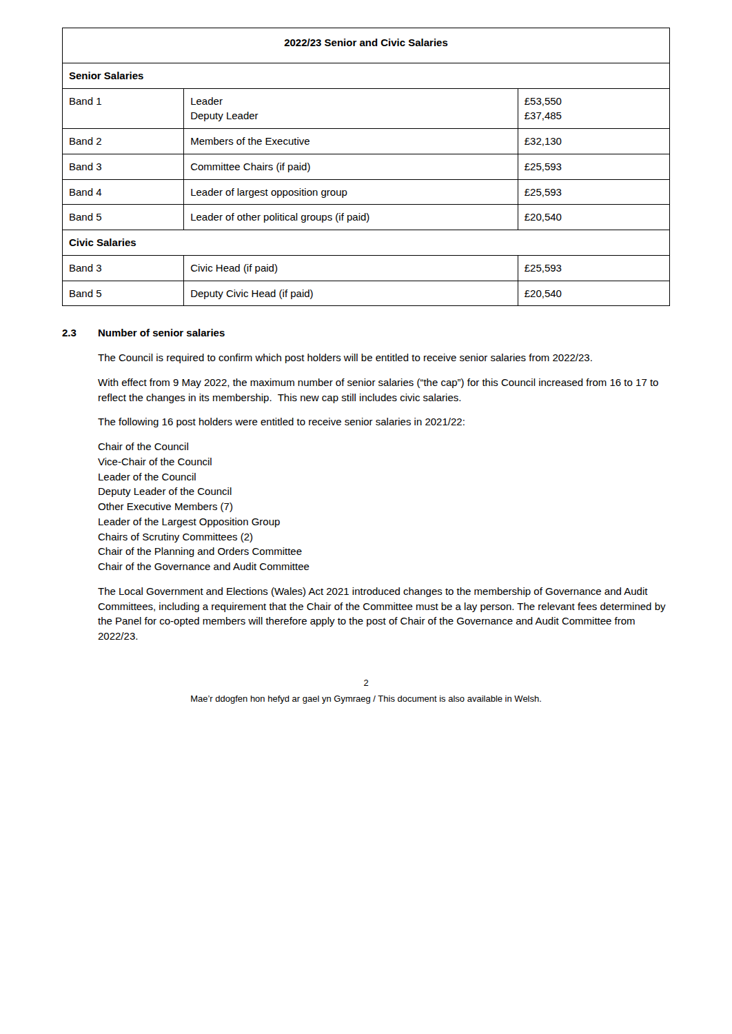| 2022/23 Senior and Civic Salaries |
| Senior Salaries |
| Band 1 | Leader Deputy Leader | £53,550 £37,485 |
| Band 2 | Members of the Executive | £32,130 |
| Band 3 | Committee Chairs (if paid) | £25,593 |
| Band 4 | Leader of largest opposition group | £25,593 |
| Band 5 | Leader of other political groups (if paid) | £20,540 |
| Civic Salaries |
| Band 3 | Civic Head (if paid) | £25,593 |
| Band 5 | Deputy Civic Head (if paid) | £20,540 |
2.3 Number of senior salaries
The Council is required to confirm which post holders will be entitled to receive senior salaries from 2022/23.
With effect from 9 May 2022, the maximum number of senior salaries (“the cap”) for this Council increased from 16 to 17 to reflect the changes in its membership. This new cap still includes civic salaries.
The following 16 post holders were entitled to receive senior salaries in 2021/22:
Chair of the Council
Vice-Chair of the Council
Leader of the Council
Deputy Leader of the Council
Other Executive Members (7)
Leader of the Largest Opposition Group
Chairs of Scrutiny Committees (2)
Chair of the Planning and Orders Committee
Chair of the Governance and Audit Committee
The Local Government and Elections (Wales) Act 2021 introduced changes to the membership of Governance and Audit Committees, including a requirement that the Chair of the Committee must be a lay person. The relevant fees determined by the Panel for co-opted members will therefore apply to the post of Chair of the Governance and Audit Committee from 2022/23.
2
Mae’r ddogfen hon hefyd ar gael yn Gymraeg / This document is also available in Welsh.